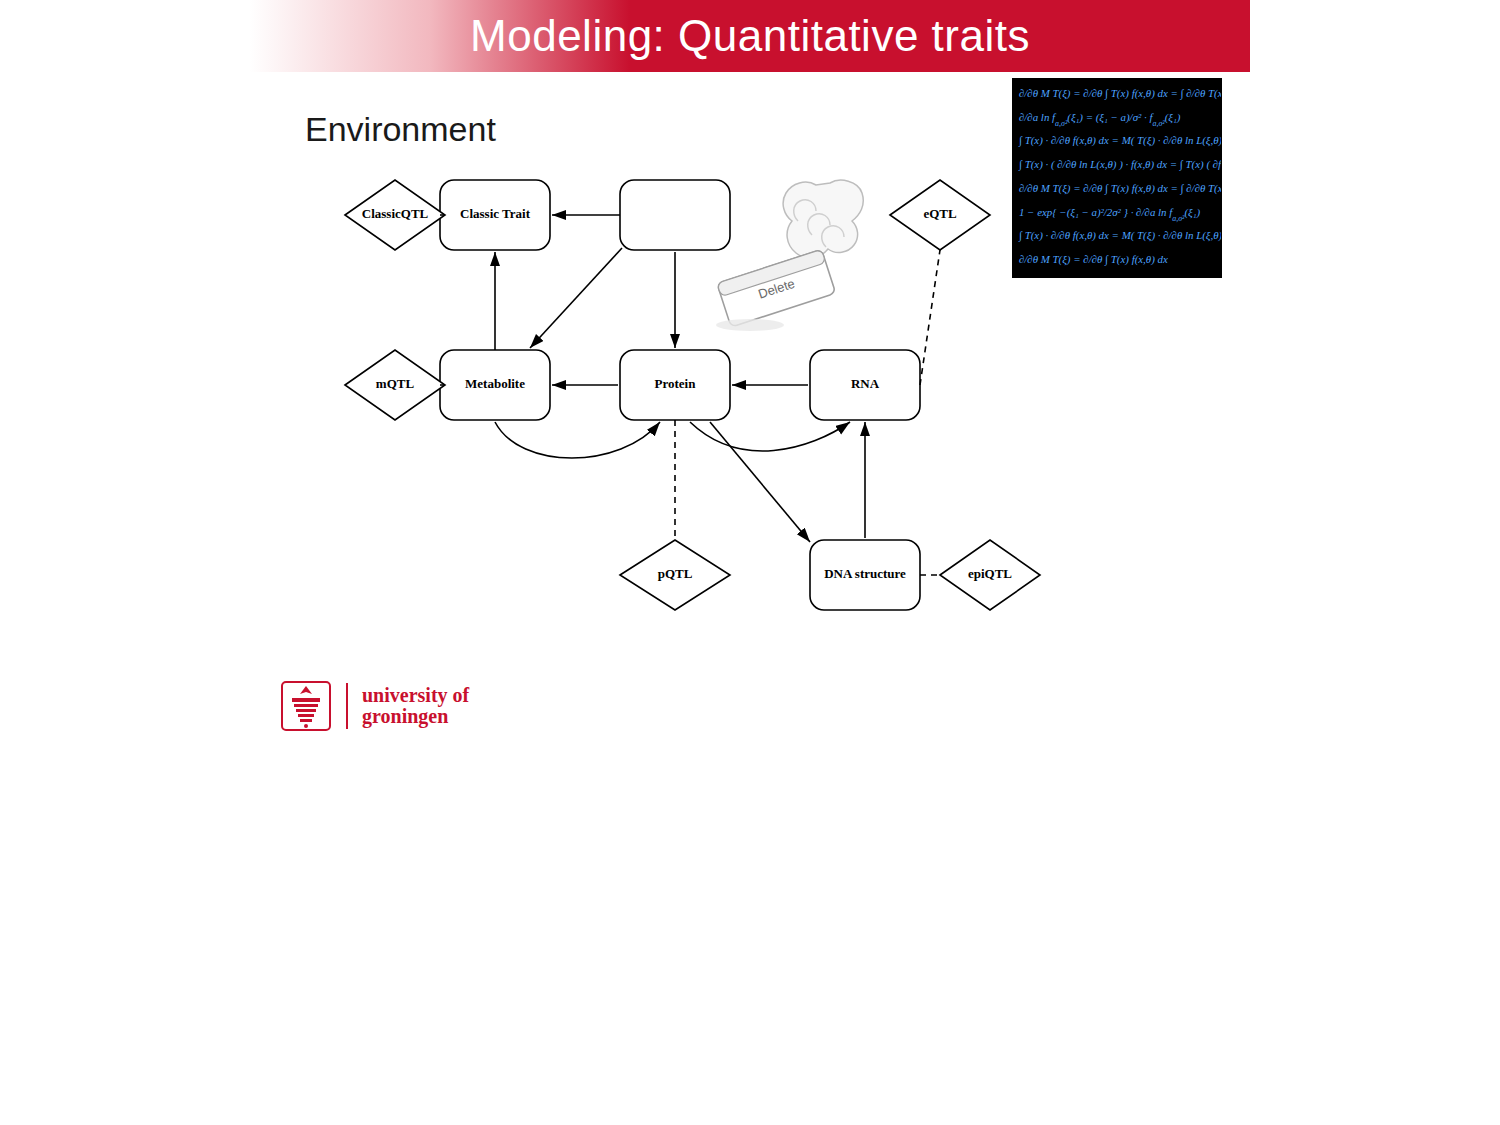Modeling: Quantitative traits
Environment
∂/∂θ M T(ξ) = ∂/∂θ ∫ T(x) f(x,θ) dx = ∫ ∂/∂θ T(x) f(x,θ) ∂/∂a ln fa,σ²(ξ₁) = (ξ₁ − a)/σ² · fa,σ²(ξ₁) ∫ T(x) · ∂/∂θ f(x,θ) dx = M( T(ξ) · ∂/∂θ ln L(ξ,θ) ) ∫ T(x) · ( ∂/∂θ ln L(x,θ) ) · f(x,θ) dx = ∫ T(x) ( ∂f(x,θ)/f(x,θ) ) ∂/∂θ M T(ξ) = ∂/∂θ ∫ T(x) f(x,θ) dx = ∫ ∂/∂θ T(x) f(x,θ) 1 − exp{ −(ξ₁ − a)²/2σ² } · ∂/∂a ln fa,σ²(ξ₁) ∫ T(x) · ∂/∂θ f(x,θ) dx = M( T(ξ) · ∂/∂θ ln L(ξ,θ) ) ∂/∂θ M T(ξ) = ∂/∂θ ∫ T(x) f(x,θ) dx
Classic Trait Metabolite Protein RNA DNA structure ClassicQTL eQTL mQTL pQTL epiQTL
Delete
university of
groningen